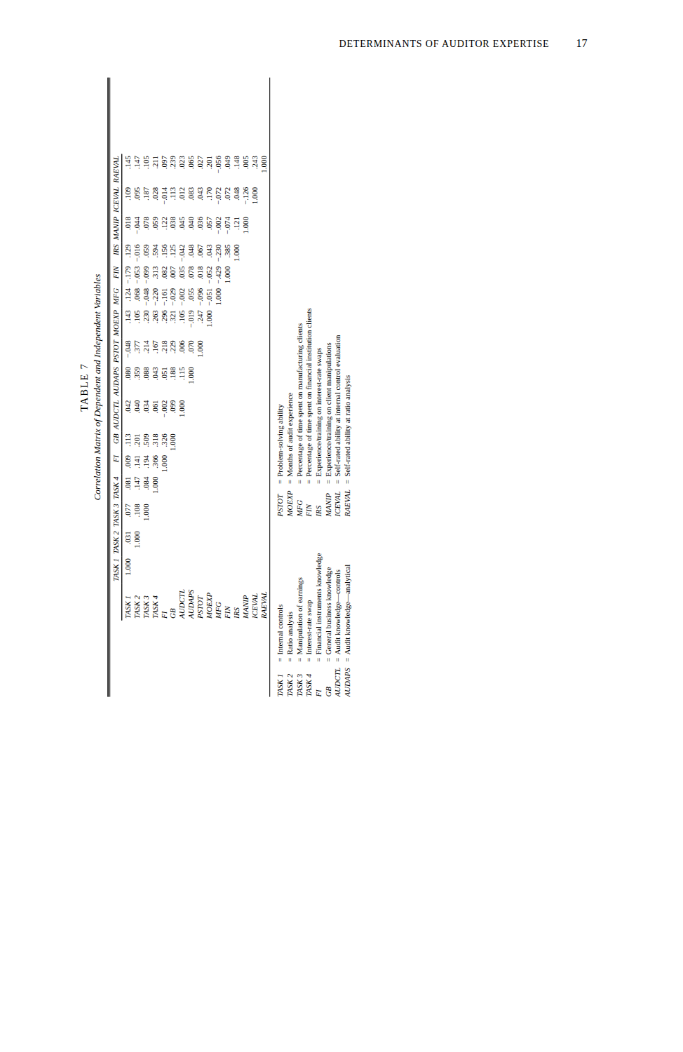DETERMINANTS OF AUDITOR EXPERTISE 17
TABLE 7
Correlation Matrix of Dependent and Independent Variables
| | TASK 1 | TASK 2 | TASK 3 | TASK 4 | FI | GB | AUDCTL | AUDAPS | PSTOT | MOEXP | MFG | FIN | IRS | MANIP | ICEVAL | RAEVAL |
| --- | --- | --- | --- | --- | --- | --- | --- | --- | --- | --- | --- | --- | --- | --- | --- | --- |
| TASK 1 | 1.000 | .031 | .077 | .081 | .009 | .113 | .042 | .080 | −.048 | .143 | .124 | −.179 | .129 | .018 | .109 | .145 |
| TASK 2 | | 1.000 | .108 | .147 | .141 | .201 | .040 | .359 | .377 | .105 | .068 | −.053 | −.016 | −.044 | .095 | .147 |
| TASK 3 | | | 1.000 | .084 | .194 | .509 | .034 | .088 | .214 | .230 | −.048 | −.099 | .059 | .078 | .187 | .105 |
| TASK 4 | | | | 1.000 | .366 | .318 | .061 | .043 | .167 | .263 | −.220 | .313 | .594 | .059 | .028 | .211 |
| FI | | | | | 1.000 | .326 | −.002 | .051 | .218 | .296 | −.161 | .082 | .156 | .122 | −.014 | .097 |
| GB | | | | | | 1.000 | .099 | .188 | .229 | .321 | −.029 | .007 | .125 | .038 | .113 | .239 |
| AUDCTL | | | | | | | 1.000 | .115 | .006 | .105 | −.002 | .035 | −.042 | .045 | .012 | .023 |
| AUDAPS | | | | | | | | 1.000 | .070 | −.019 | .055 | .078 | .048 | .040 | .083 | .065 |
| PSTOT | | | | | | | | | 1.000 | .247 | −.096 | .018 | .067 | .036 | .043 | .027 |
| MOEXP | | | | | | | | | | 1.000 | −.051 | −.052 | .043 | .057 | .170 | .201 |
| MFG | | | | | | | | | | | 1.000 | −.429 | −.230 | −.002 | −.072 | −.056 |
| FIN | | | | | | | | | | | | 1.000 | .385 | −.074 | .072 | .049 |
| IRS | | | | | | | | | | | | | 1.000 | .121 | .048 | .148 |
| MANIP | | | | | | | | | | | | | | 1.000 | −.126 | .005 |
| ICEVAL | | | | | | | | | | | | | | | 1.000 | .243 |
| RAEVAL | | | | | | | | | | | | | | | | 1.000 |
| TASK 1 | = | Internal controls |
| TASK 2 | = | Ratio analysis |
| TASK 3 | = | Manipulation of earnings |
| TASK 4 | = | Interest-rate swap |
| FI | = | Financial instruments knowledge |
| GB | = | General business knowledge |
| AUDCTL | = | Audit knowledge—controls |
| AUDAPS | = | Audit knowledge—analytical |
| PSTOT | = | Problem-solving ability |
| MOEXP | = | Months of audit experience |
| MFG | = | Percentage of time spent on manufacturing clients |
| FIN | = | Percentage of time spent on financial institution clients |
| IRS | = | Experience/training on interest-rate swaps |
| MANIP | = | Experience/training on client manipulations |
| ICEVAL | = | Self-rated ability at internal control evaluation |
| RAEVAL | = | Self-rated ability at ratio analysis |